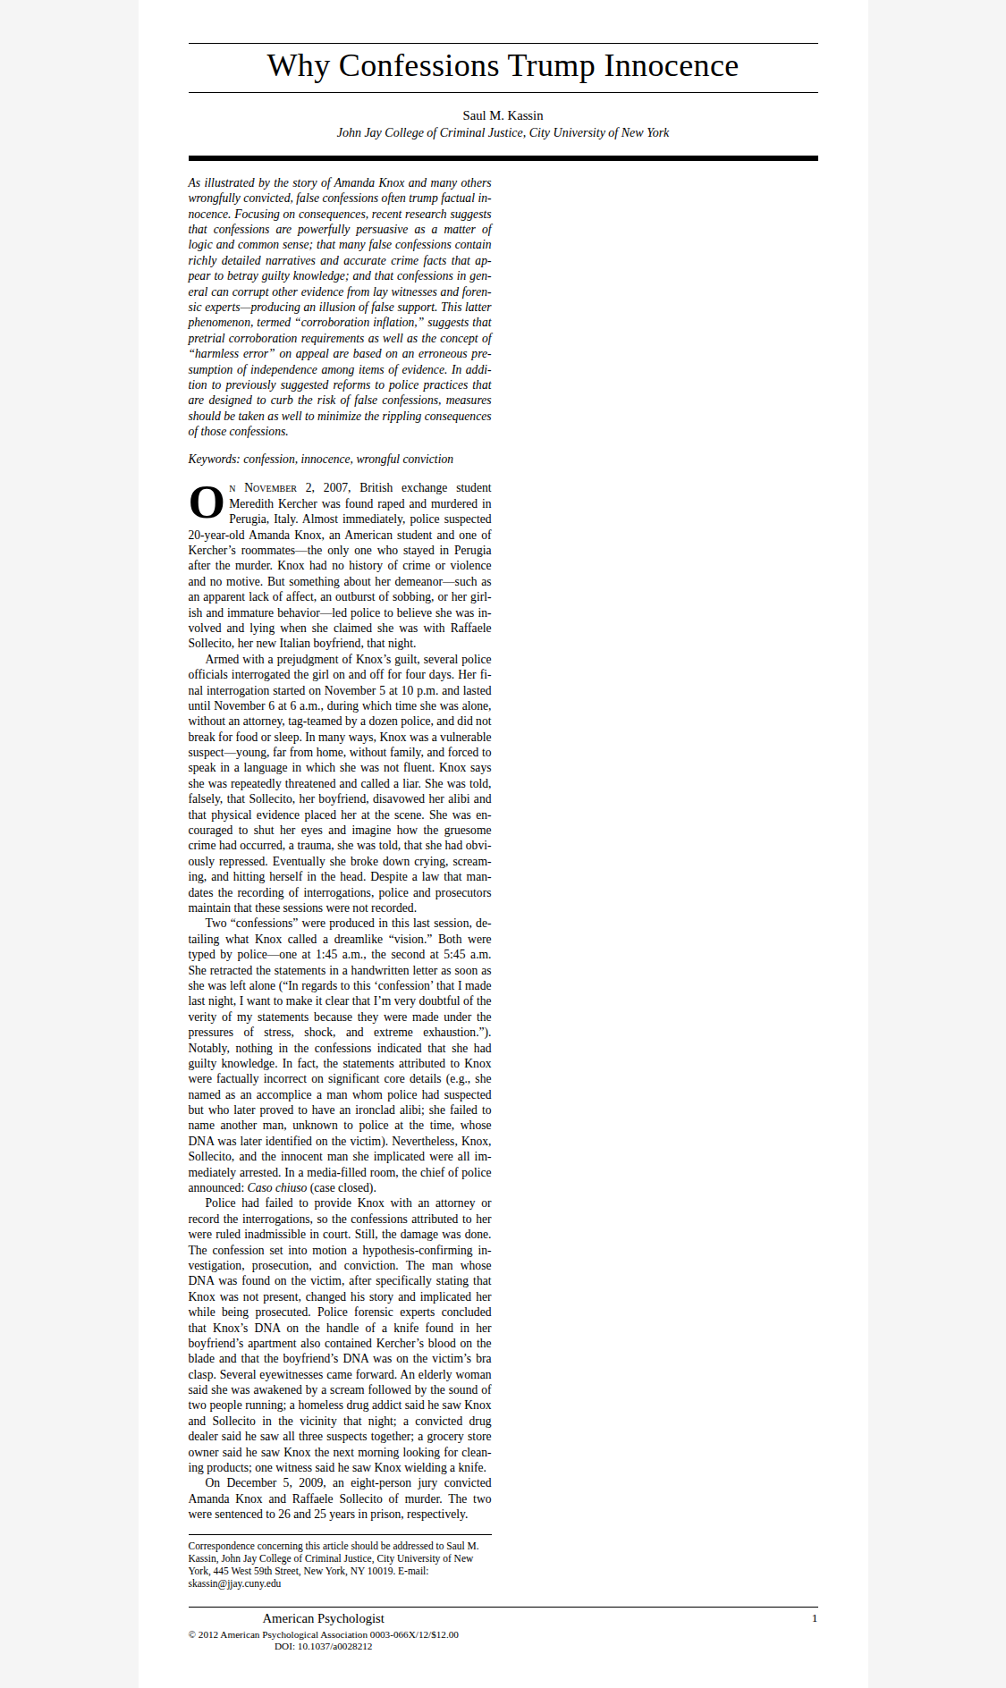Why Confessions Trump Innocence
Saul M. Kassin
John Jay College of Criminal Justice, City University of New York
As illustrated by the story of Amanda Knox and many others wrongfully convicted, false confessions often trump factual innocence. Focusing on consequences, recent research suggests that confessions are powerfully persuasive as a matter of logic and common sense; that many false confessions contain richly detailed narratives and accurate crime facts that appear to betray guilty knowledge; and that confessions in general can corrupt other evidence from lay witnesses and forensic experts—producing an illusion of false support. This latter phenomenon, termed “corroboration inflation,” suggests that pretrial corroboration requirements as well as the concept of “harmless error” on appeal are based on an erroneous presumption of independence among items of evidence. In addition to previously suggested reforms to police practices that are designed to curb the risk of false confessions, measures should be taken as well to minimize the rippling consequences of those confessions.
Keywords: confession, innocence, wrongful conviction
On November 2, 2007, British exchange student Meredith Kercher was found raped and murdered in Perugia, Italy. Almost immediately, police suspected 20-year-old Amanda Knox, an American student and one of Kercher’s roommates—the only one who stayed in Perugia after the murder. Knox had no history of crime or violence and no motive. But something about her demeanor—such as an apparent lack of affect, an outburst of sobbing, or her girlish and immature behavior—led police to believe she was involved and lying when she claimed she was with Raffaele Sollecito, her new Italian boyfriend, that night.
Armed with a prejudgment of Knox’s guilt, several police officials interrogated the girl on and off for four days. Her final interrogation started on November 5 at 10 p.m. and lasted until November 6 at 6 a.m., during which time she was alone, without an attorney, tag-teamed by a dozen police, and did not break for food or sleep. In many ways, Knox was a vulnerable suspect—young, far from home, without family, and forced to speak in a language in which she was not fluent. Knox says she was repeatedly threatened and called a liar. She was told, falsely, that Sollecito, her boyfriend, disavowed her alibi and that physical evidence placed her at the scene. She was encouraged to shut her eyes and imagine how the gruesome crime had occurred, a trauma, she was told, that she had obviously repressed. Eventually she broke down crying, screaming, and hitting herself in the head. Despite a law that mandates the recording of interrogations, police and prosecutors maintain that these sessions were not recorded.
Two “confessions” were produced in this last session, detailing what Knox called a dreamlike “vision.” Both were typed by police—one at 1:45 a.m., the second at 5:45 a.m. She retracted the statements in a handwritten letter as soon as she was left alone (“In regards to this ‘confession’ that I made last night, I want to make it clear that I’m very doubtful of the verity of my statements because they were made under the pressures of stress, shock, and extreme exhaustion.”). Notably, nothing in the confessions indicated that she had guilty knowledge. In fact, the statements attributed to Knox were factually incorrect on significant core details (e.g., she named as an accomplice a man whom police had suspected but who later proved to have an ironclad alibi; she failed to name another man, unknown to police at the time, whose DNA was later identified on the victim). Nevertheless, Knox, Sollecito, and the innocent man she implicated were all immediately arrested. In a media-filled room, the chief of police announced: Caso chiuso (case closed).
Police had failed to provide Knox with an attorney or record the interrogations, so the confessions attributed to her were ruled inadmissible in court. Still, the damage was done. The confession set into motion a hypothesis-confirming investigation, prosecution, and conviction. The man whose DNA was found on the victim, after specifically stating that Knox was not present, changed his story and implicated her while being prosecuted. Police forensic experts concluded that Knox’s DNA on the handle of a knife found in her boyfriend’s apartment also contained Kercher’s blood on the blade and that the boyfriend’s DNA was on the victim’s bra clasp. Several eyewitnesses came forward. An elderly woman said she was awakened by a scream followed by the sound of two people running; a homeless drug addict said he saw Knox and Sollecito in the vicinity that night; a convicted drug dealer said he saw all three suspects together; a grocery store owner said he saw Knox the next morning looking for cleaning products; one witness said he saw Knox wielding a knife.
On December 5, 2009, an eight-person jury convicted Amanda Knox and Raffaele Sollecito of murder. The two were sentenced to 26 and 25 years in prison, respectively.
Correspondence concerning this article should be addressed to Saul M. Kassin, John Jay College of Criminal Justice, City University of New York, 445 West 59th Street, New York, NY 10019. E-mail: skassin@jjay.cuny.edu
American Psychologist © 2012 American Psychological Association 0003-066X/12/$12.00 DOI: 10.1037/a0028212
1